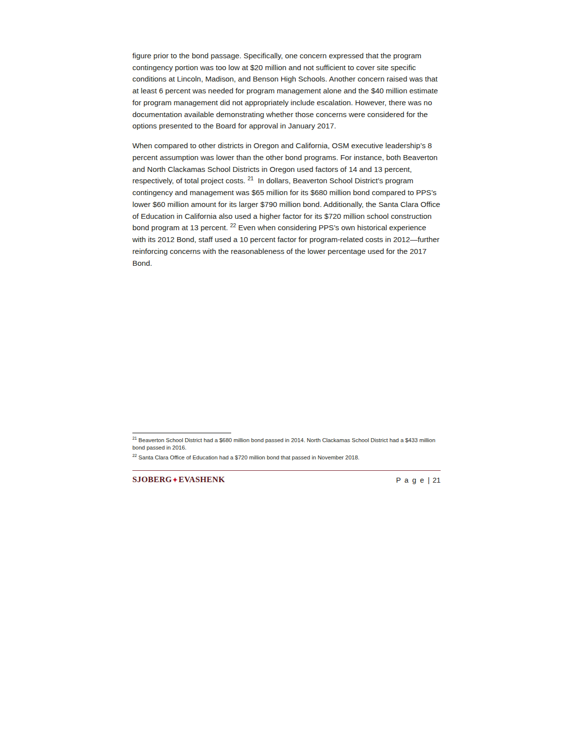figure prior to the bond passage. Specifically, one concern expressed that the program contingency portion was too low at $20 million and not sufficient to cover site specific conditions at Lincoln, Madison, and Benson High Schools. Another concern raised was that at least 6 percent was needed for program management alone and the $40 million estimate for program management did not appropriately include escalation. However, there was no documentation available demonstrating whether those concerns were considered for the options presented to the Board for approval in January 2017.
When compared to other districts in Oregon and California, OSM executive leadership’s 8 percent assumption was lower than the other bond programs. For instance, both Beaverton and North Clackamas School Districts in Oregon used factors of 14 and 13 percent, respectively, of total project costs. 21 In dollars, Beaverton School District’s program contingency and management was $65 million for its $680 million bond compared to PPS’s lower $60 million amount for its larger $790 million bond. Additionally, the Santa Clara Office of Education in California also used a higher factor for its $720 million school construction bond program at 13 percent. 22 Even when considering PPS’s own historical experience with its 2012 Bond, staff used a 10 percent factor for program-related costs in 2012—further reinforcing concerns with the reasonableness of the lower percentage used for the 2017 Bond.
21 Beaverton School District had a $680 million bond passed in 2014. North Clackamas School District had a $433 million bond passed in 2016.
22 Santa Clara Office of Education had a $720 million bond that passed in November 2018.
SJOBERG✦EVASHENK
P a g e | 21